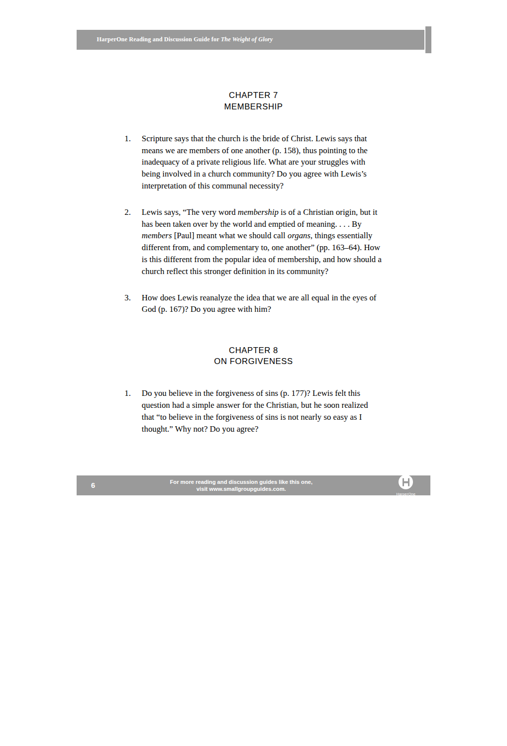HarperOne Reading and Discussion Guide for The Weight of Glory
CHAPTER 7 MEMBERSHIP
Scripture says that the church is the bride of Christ. Lewis says that means we are members of one another (p. 158), thus pointing to the inadequacy of a private religious life. What are your struggles with being involved in a church community? Do you agree with Lewis’s interpretation of this communal necessity?
Lewis says, “The very word membership is of a Christian origin, but it has been taken over by the world and emptied of meaning. . . . By members [Paul] meant what we should call organs, things essentially different from, and complementary to, one another” (pp. 163–64). How is this different from the popular idea of membership, and how should a church reflect this stronger definition in its community?
How does Lewis reanalyze the idea that we are all equal in the eyes of God (p. 167)? Do you agree with him?
CHAPTER 8 ON FORGIVENESS
Do you believe in the forgiveness of sins (p. 177)? Lewis felt this question had a simple answer for the Christian, but he soon realized that “to believe in the forgiveness of sins is not nearly so easy as I thought.” Why not? Do you agree?
6 For more reading and discussion guides like this one,
visit www.smallgroupguides.com. HarperOne